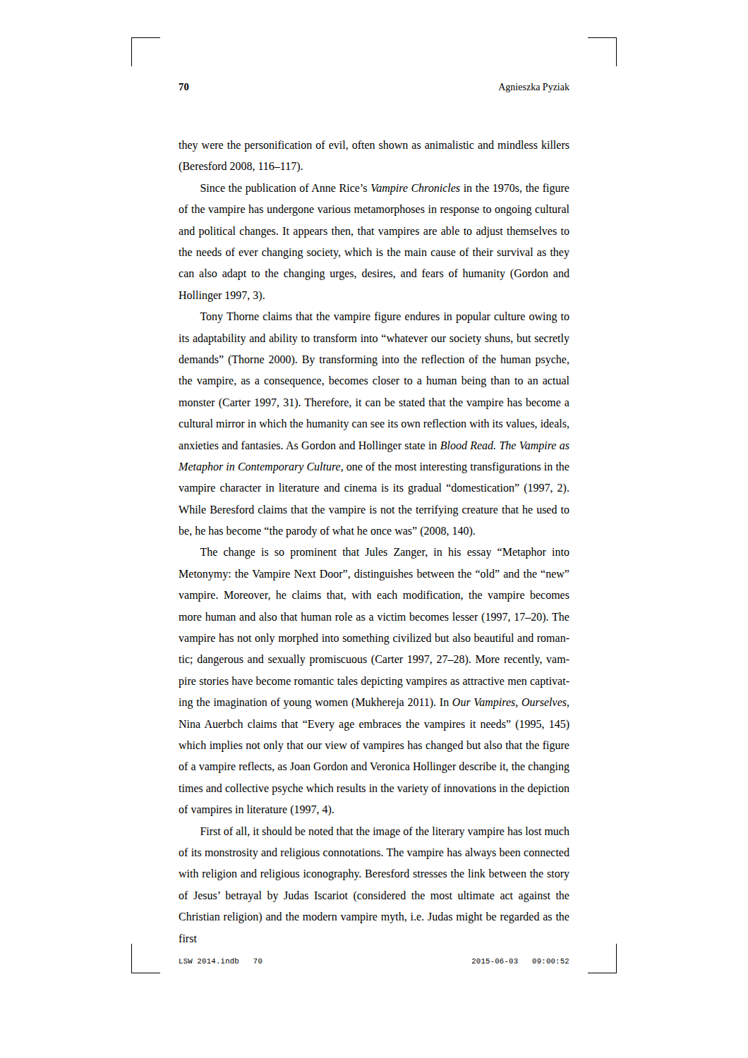70 Agnieszka Pyziak
they were the personification of evil, often shown as animalistic and mindless killers (Beresford 2008, 116–117).
Since the publication of Anne Rice’s Vampire Chronicles in the 1970s, the figure of the vampire has undergone various metamorphoses in response to ongoing cultural and political changes. It appears then, that vampires are able to adjust themselves to the needs of ever changing society, which is the main cause of their survival as they can also adapt to the changing urges, desires, and fears of humanity (Gordon and Hollinger 1997, 3).
Tony Thorne claims that the vampire figure endures in popular culture owing to its adaptability and ability to transform into “whatever our society shuns, but secretly demands” (Thorne 2000). By transforming into the reflection of the human psyche, the vampire, as a consequence, becomes closer to a human being than to an actual monster (Carter 1997, 31). Therefore, it can be stated that the vampire has become a cultural mirror in which the humanity can see its own reflection with its values, ideals, anxieties and fantasies. As Gordon and Hollinger state in Blood Read. The Vampire as Metaphor in Contemporary Culture, one of the most interesting transfigurations in the vampire character in literature and cinema is its gradual “domestication” (1997, 2). While Beresford claims that the vampire is not the terrifying creature that he used to be, he has become “the parody of what he once was” (2008, 140).
The change is so prominent that Jules Zanger, in his essay “Metaphor into Metonymy: the Vampire Next Door”, distinguishes between the “old” and the “new” vampire. Moreover, he claims that, with each modification, the vampire becomes more human and also that human role as a victim becomes lesser (1997, 17–20). The vampire has not only morphed into something civilized but also beautiful and romantic; dangerous and sexually promiscuous (Carter 1997, 27–28). More recently, vampire stories have become romantic tales depicting vampires as attractive men captivating the imagination of young women (Mukhereja 2011). In Our Vampires, Ourselves, Nina Auerbch claims that “Every age embraces the vampires it needs” (1995, 145) which implies not only that our view of vampires has changed but also that the figure of a vampire reflects, as Joan Gordon and Veronica Hollinger describe it, the changing times and collective psyche which results in the variety of innovations in the depiction of vampires in literature (1997, 4).
First of all, it should be noted that the image of the literary vampire has lost much of its monstrosity and religious connotations. The vampire has always been connected with religion and religious iconography. Beresford stresses the link between the story of Jesus’ betrayal by Judas Iscariot (considered the most ultimate act against the Christian religion) and the modern vampire myth, i.e. Judas might be regarded as the first
LSW 2014.indb 70 2015-06-03 09:00:52